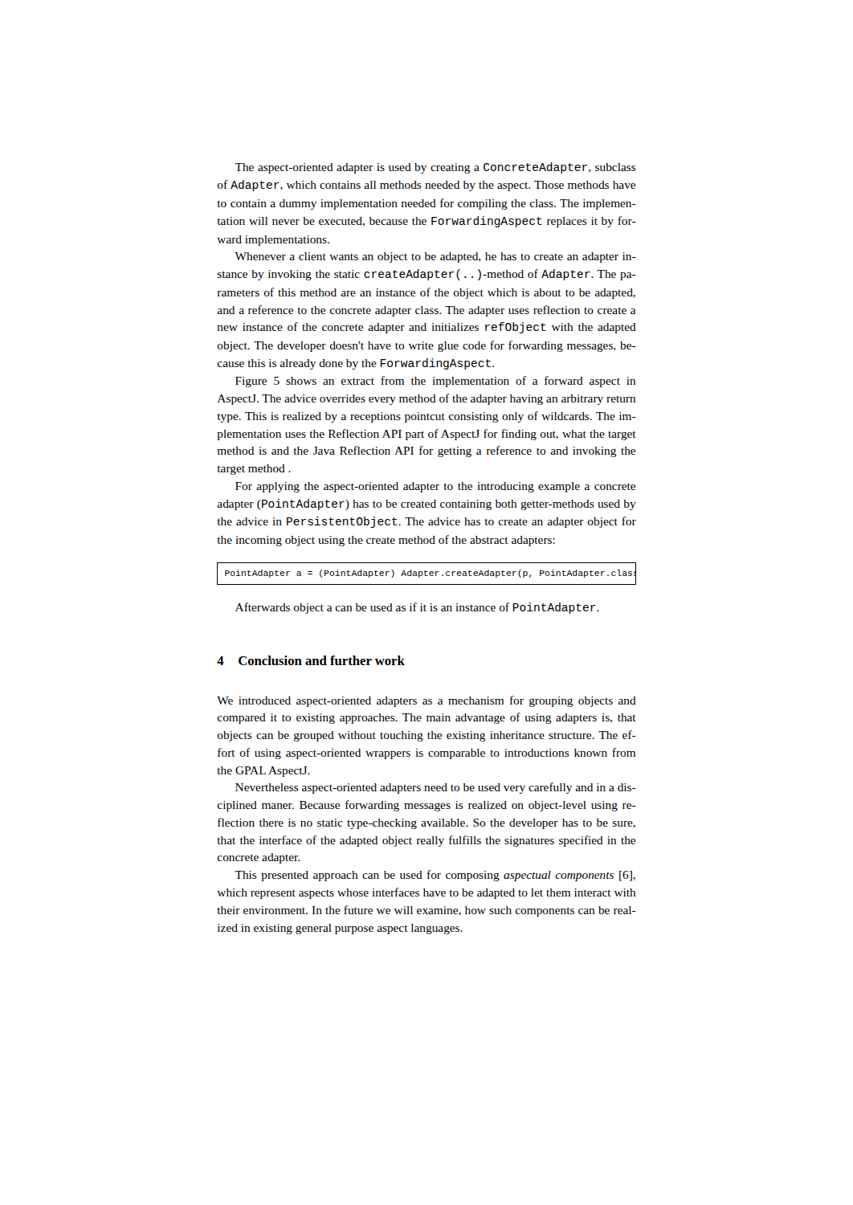The aspect-oriented adapter is used by creating a ConcreteAdapter, subclass of Adapter, which contains all methods needed by the aspect. Those methods have to contain a dummy implementation needed for compiling the class. The implementation will never be executed, because the ForwardingAspect replaces it by forward implementations.
Whenever a client wants an object to be adapted, he has to create an adapter instance by invoking the static createAdapter(..)-method of Adapter. The parameters of this method are an instance of the object which is about to be adapted, and a reference to the concrete adapter class. The adapter uses reflection to create a new instance of the concrete adapter and initializes refObject with the adapted object. The developer doesn't have to write glue code for forwarding messages, because this is already done by the ForwardingAspect.
Figure 5 shows an extract from the implementation of a forward aspect in AspectJ. The advice overrides every method of the adapter having an arbitrary return type. This is realized by a receptions pointcut consisting only of wildcards. The implementation uses the Reflection API part of AspectJ for finding out, what the target method is and the Java Reflection API for getting a reference to and invoking the target method .
For applying the aspect-oriented adapter to the introducing example a concrete adapter (PointAdapter) has to be created containing both getter-methods used by the advice in PersistentObject. The advice has to create an adapter object for the incoming object using the create method of the abstract adapters:
PointAdapter a = (PointAdapter) Adapter.createAdapter(p, PointAdapter.class);
Afterwards object a can be used as if it is an instance of PointAdapter.
4 Conclusion and further work
We introduced aspect-oriented adapters as a mechanism for grouping objects and compared it to existing approaches. The main advantage of using adapters is, that objects can be grouped without touching the existing inheritance structure. The effort of using aspect-oriented wrappers is comparable to introductions known from the GPAL AspectJ.
Nevertheless aspect-oriented adapters need to be used very carefully and in a disciplined maner. Because forwarding messages is realized on object-level using reflection there is no static type-checking available. So the developer has to be sure, that the interface of the adapted object really fulfills the signatures specified in the concrete adapter.
This presented approach can be used for composing aspectual components [6], which represent aspects whose interfaces have to be adapted to let them interact with their environment. In the future we will examine, how such components can be realized in existing general purpose aspect languages.